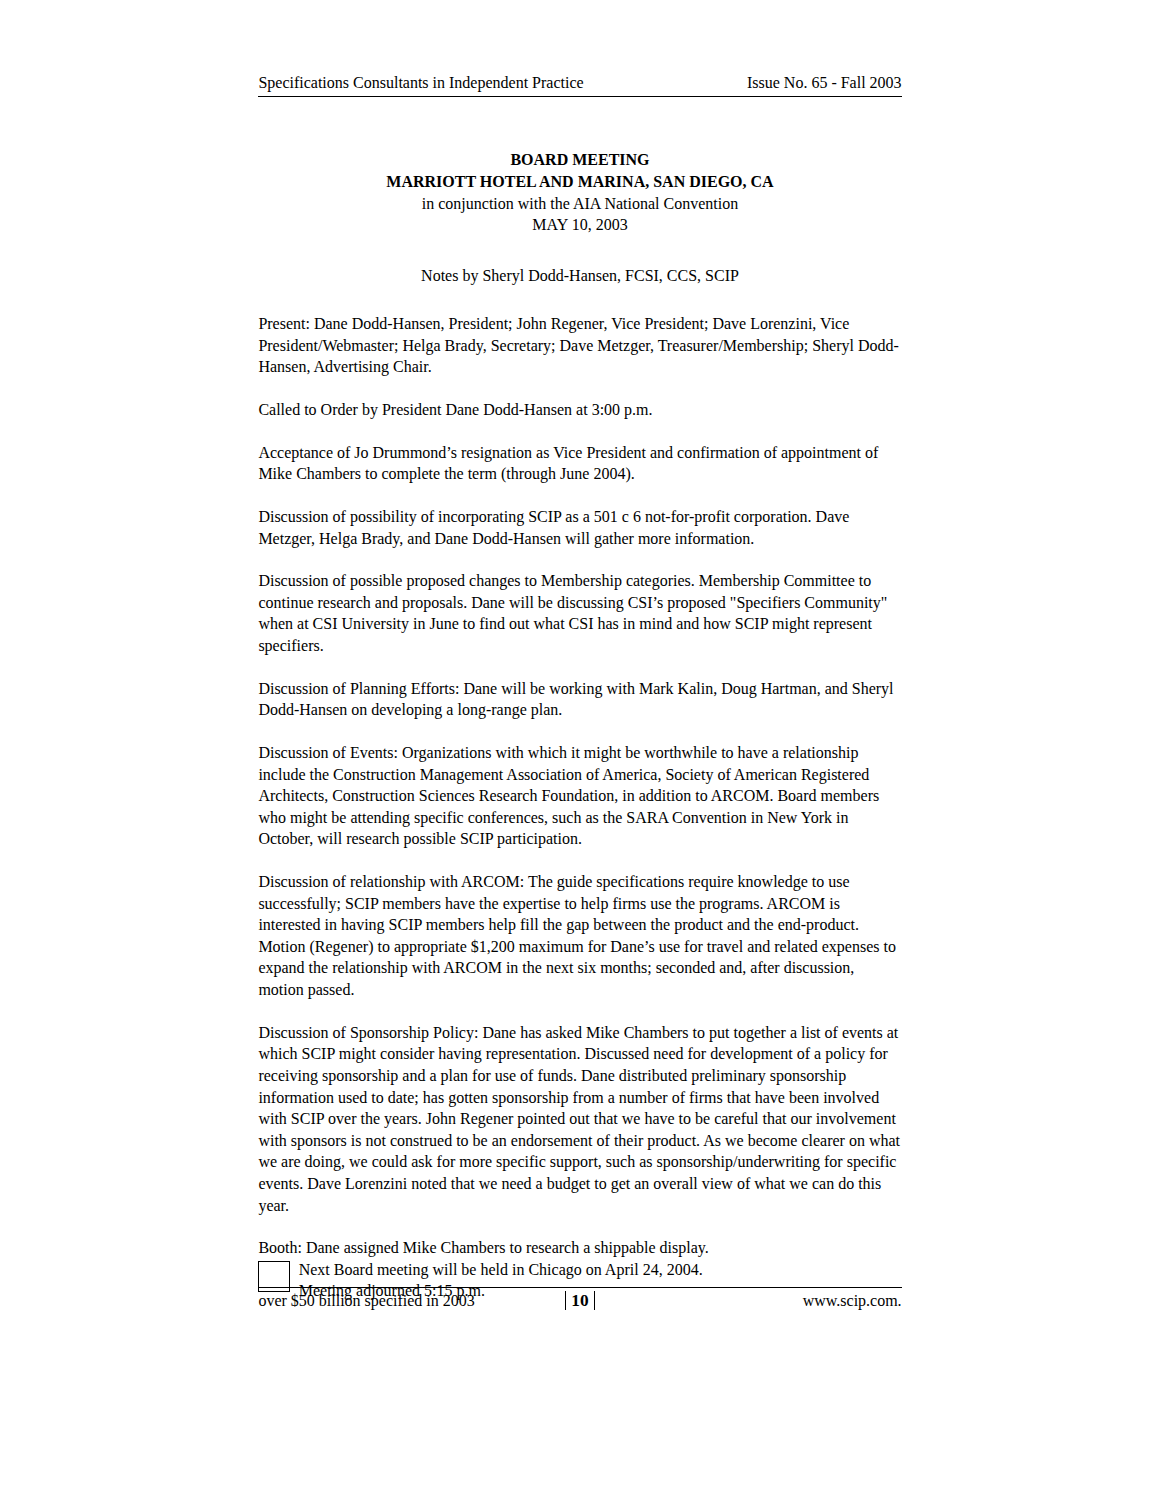Specifications Consultants in Independent Practice Issue No. 65 - Fall 2003
Board Meeting
Marriott Hotel and Marina, San Diego, CA
in conjunction with the AIA National Convention
MAY 10, 2003
Notes by Sheryl Dodd-Hansen, FCSI, CCS, SCIP
Present: Dane Dodd-Hansen, President; John Regener, Vice President; Dave Lorenzini, Vice President/Webmaster; Helga Brady, Secretary; Dave Metzger, Treasurer/Membership; Sheryl Dodd-Hansen, Advertising Chair.
Called to Order by President Dane Dodd-Hansen at 3:00 p.m.
Acceptance of Jo Drummond’s resignation as Vice President and confirmation of appointment of Mike Chambers to complete the term (through June 2004).
Discussion of possibility of incorporating SCIP as a 501 c 6 not-for-profit corporation. Dave Metzger, Helga Brady, and Dane Dodd-Hansen will gather more information.
Discussion of possible proposed changes to Membership categories. Membership Committee to continue research and proposals. Dane will be discussing CSI’s proposed "Specifiers Community" when at CSI University in June to find out what CSI has in mind and how SCIP might represent specifiers.
Discussion of Planning Efforts: Dane will be working with Mark Kalin, Doug Hartman, and Sheryl Dodd-Hansen on developing a long-range plan.
Discussion of Events: Organizations with which it might be worthwhile to have a relationship include the Construction Management Association of America, Society of American Registered Architects, Construction Sciences Research Foundation, in addition to ARCOM. Board members who might be attending specific conferences, such as the SARA Convention in New York in October, will research possible SCIP participation.
Discussion of relationship with ARCOM: The guide specifications require knowledge to use successfully; SCIP members have the expertise to help firms use the programs. ARCOM is interested in having SCIP members help fill the gap between the product and the end-product. Motion (Regener) to appropriate $1,200 maximum for Dane’s use for travel and related expenses to expand the relationship with ARCOM in the next six months; seconded and, after discussion, motion passed.
Discussion of Sponsorship Policy: Dane has asked Mike Chambers to put together a list of events at which SCIP might consider having representation. Discussed need for development of a policy for receiving sponsorship and a plan for use of funds. Dane distributed preliminary sponsorship information used to date; has gotten sponsorship from a number of firms that have been involved with SCIP over the years. John Regener pointed out that we have to be careful that our involvement with sponsors is not construed to be an endorsement of their product. As we become clearer on what we are doing, we could ask for more specific support, such as sponsorship/underwriting for specific events. Dave Lorenzini noted that we need a budget to get an overall view of what we can do this year.
Booth: Dane assigned Mike Chambers to research a shippable display.
Next Board meeting will be held in Chicago on April 24, 2004.
Meeting adjourned 5:15 p.m.
over $50 billion specified in 2003 10 www.scip.com.